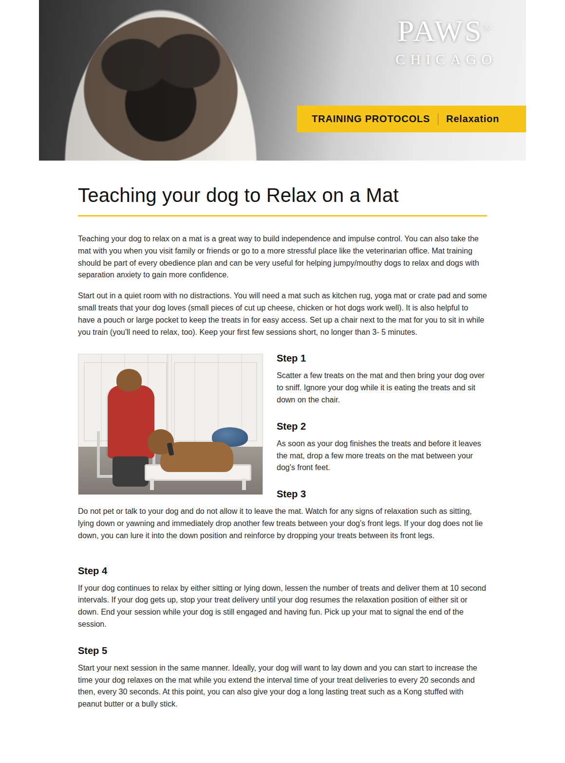PAWS®
CHICAGO
Training Protocols Relaxation
Teaching your dog to Relax on a Mat
Teaching your dog to relax on a mat is a great way to build independence and impulse control. You can also take the mat with you when you visit family or friends or go to a more stressful place like the veterinarian office. Mat training should be part of every obedience plan and can be very useful for helping jumpy/mouthy dogs to relax and dogs with separation anxiety to gain more confidence.
Start out in a quiet room with no distractions. You will need a mat such as kitchen rug, yoga mat or crate pad and some small treats that your dog loves (small pieces of cut up cheese, chicken or hot dogs work well). It is also helpful to have a pouch or large pocket to keep the treats in for easy access. Set up a chair next to the mat for you to sit in while you train (you'll need to relax, too). Keep your first few sessions short, no longer than 3- 5 minutes.
Step 1
Scatter a few treats on the mat and then bring your dog over to sniff. Ignore your dog while it is eating the treats and sit down on the chair.
Step 2
As soon as your dog finishes the treats and before it leaves the mat, drop a few more treats on the mat between your dog's front feet.
Step 3
Do not pet or talk to your dog and do not allow it to leave the mat. Watch for any signs of relaxation such as sitting, lying down or yawning and immediately drop another few treats between your dog's front legs. If your dog does not lie down, you can lure it into the down position and reinforce by dropping your treats between its front legs.
Step 4
If your dog continues to relax by either sitting or lying down, lessen the number of treats and deliver them at 10 second intervals. If your dog gets up, stop your treat delivery until your dog resumes the relaxation position of either sit or down. End your session while your dog is still engaged and having fun. Pick up your mat to signal the end of the session.
Step 5
Start your next session in the same manner. Ideally, your dog will want to lay down and you can start to increase the time your dog relaxes on the mat while you extend the interval time of your treat deliveries to every 20 seconds and then, every 30 seconds. At this point, you can also give your dog a long lasting treat such as a Kong stuffed with peanut butter or a bully stick.